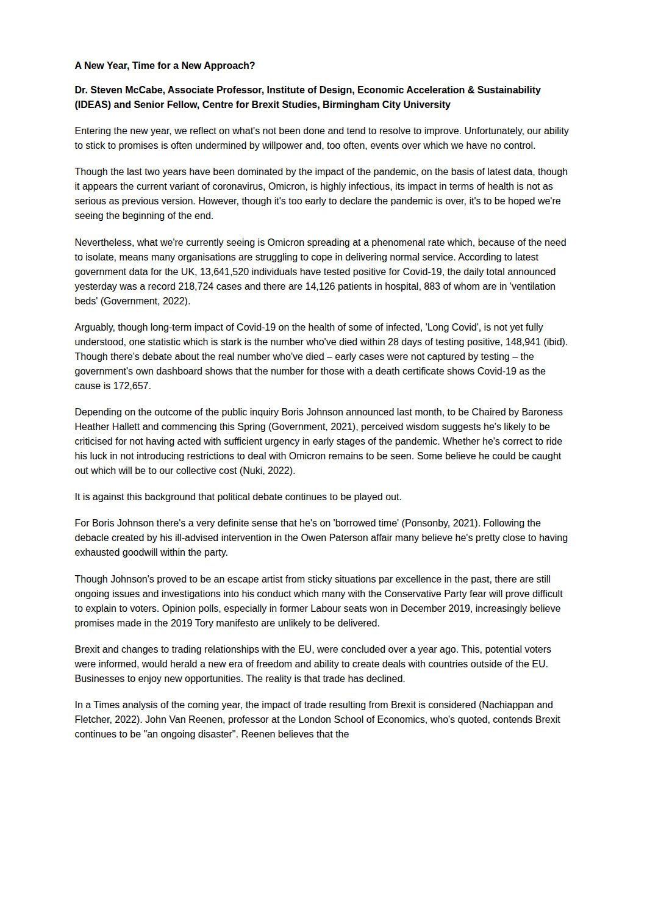A New Year, Time for a New Approach?
Dr. Steven McCabe, Associate Professor, Institute of Design, Economic Acceleration & Sustainability (IDEAS) and Senior Fellow, Centre for Brexit Studies, Birmingham City University
Entering the new year, we reflect on what's not been done and tend to resolve to improve. Unfortunately, our ability to stick to promises is often undermined by willpower and, too often, events over which we have no control.
Though the last two years have been dominated by the impact of the pandemic, on the basis of latest data, though it appears the current variant of coronavirus, Omicron, is highly infectious, its impact in terms of health is not as serious as previous version. However, though it's too early to declare the pandemic is over, it's to be hoped we're seeing the beginning of the end.
Nevertheless, what we're currently seeing is Omicron spreading at a phenomenal rate which, because of the need to isolate, means many organisations are struggling to cope in delivering normal service. According to latest government data for the UK, 13,641,520 individuals have tested positive for Covid-19, the daily total announced yesterday was a record 218,724 cases and there are 14,126 patients in hospital, 883 of whom are in 'ventilation beds' (Government, 2022).
Arguably, though long-term impact of Covid-19 on the health of some of infected, 'Long Covid', is not yet fully understood, one statistic which is stark is the number who've died within 28 days of testing positive, 148,941 (ibid). Though there's debate about the real number who've died – early cases were not captured by testing – the government's own dashboard shows that the number for those with a death certificate shows Covid-19 as the cause is 172,657.
Depending on the outcome of the public inquiry Boris Johnson announced last month, to be Chaired by Baroness Heather Hallett and commencing this Spring (Government, 2021), perceived wisdom suggests he's likely to be criticised for not having acted with sufficient urgency in early stages of the pandemic. Whether he's correct to ride his luck in not introducing restrictions to deal with Omicron remains to be seen. Some believe he could be caught out which will be to our collective cost (Nuki, 2022).
It is against this background that political debate continues to be played out.
For Boris Johnson there's a very definite sense that he's on 'borrowed time' (Ponsonby, 2021). Following the debacle created by his ill-advised intervention in the Owen Paterson affair many believe he's pretty close to having exhausted goodwill within the party.
Though Johnson's proved to be an escape artist from sticky situations par excellence in the past, there are still ongoing issues and investigations into his conduct which many with the Conservative Party fear will prove difficult to explain to voters. Opinion polls, especially in former Labour seats won in December 2019, increasingly believe promises made in the 2019 Tory manifesto are unlikely to be delivered.
Brexit and changes to trading relationships with the EU, were concluded over a year ago. This, potential voters were informed, would herald a new era of freedom and ability to create deals with countries outside of the EU. Businesses to enjoy new opportunities. The reality is that trade has declined.
In a Times analysis of the coming year, the impact of trade resulting from Brexit is considered (Nachiappan and Fletcher, 2022). John Van Reenen, professor at the London School of Economics, who's quoted, contends Brexit continues to be "an ongoing disaster". Reenen believes that the